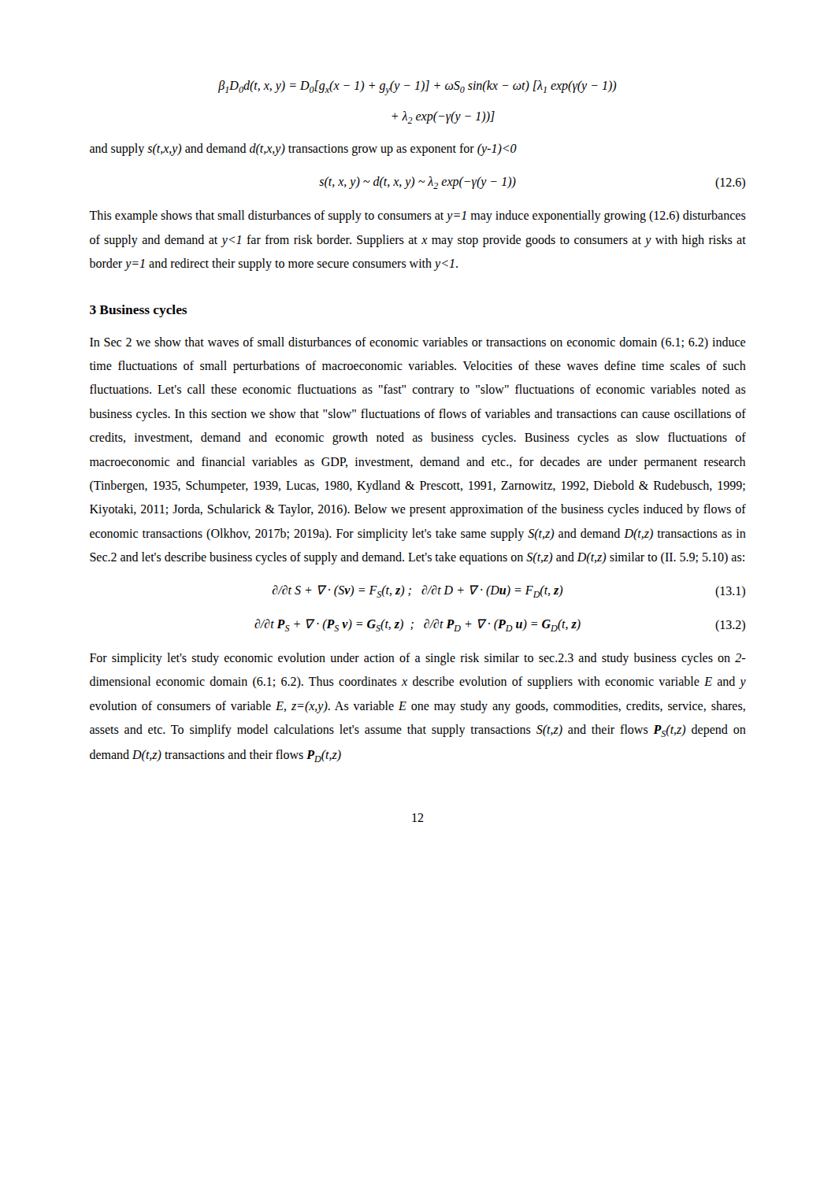β1D0d(t, x, y) = D0[gx(x − 1) + gy(y − 1)] + ωS0 sin(kx − ωt) [λ1 exp(γ(y − 1))
+ λ2 exp(−γ(y − 1))]
and supply s(t,x,y) and demand d(t,x,y) transactions grow up as exponent for (y-1)<0
s(t, x, y) ~ d(t, x, y) ~ λ2 exp(−γ(y − 1)) (12.6)
This example shows that small disturbances of supply to consumers at y=1 may induce exponentially growing (12.6) disturbances of supply and demand at y<1 far from risk border. Suppliers at x may stop provide goods to consumers at y with high risks at border y=1 and redirect their supply to more secure consumers with y<1.
3 Business cycles
In Sec 2 we show that waves of small disturbances of economic variables or transactions on economic domain (6.1; 6.2) induce time fluctuations of small perturbations of macroeconomic variables. Velocities of these waves define time scales of such fluctuations. Let's call these economic fluctuations as "fast" contrary to "slow" fluctuations of economic variables noted as business cycles. In this section we show that "slow" fluctuations of flows of variables and transactions can cause oscillations of credits, investment, demand and economic growth noted as business cycles. Business cycles as slow fluctuations of macroeconomic and financial variables as GDP, investment, demand and etc., for decades are under permanent research (Tinbergen, 1935, Schumpeter, 1939, Lucas, 1980, Kydland & Prescott, 1991, Zarnowitz, 1992, Diebold & Rudebusch, 1999; Kiyotaki, 2011; Jorda, Schularick & Taylor, 2016). Below we present approximation of the business cycles induced by flows of economic transactions (Olkhov, 2017b; 2019a). For simplicity let's take same supply S(t,z) and demand D(t,z) transactions as in Sec.2 and let's describe business cycles of supply and demand. Let's take equations on S(t,z) and D(t,z) similar to (II. 5.9; 5.10) as:
∂/∂t S + ∇ · (Sv) = FS(t, z) ; ∂/∂t D + ∇ · (Du) = FD(t, z) (13.1)
∂/∂t PS + ∇ · (PS v) = GS(t, z) ; ∂/∂t PD + ∇ · (PD u) = GD(t, z) (13.2)
For simplicity let's study economic evolution under action of a single risk similar to sec.2.3 and study business cycles on 2-dimensional economic domain (6.1; 6.2). Thus coordinates x describe evolution of suppliers with economic variable E and y evolution of consumers of variable E, z=(x,y). As variable E one may study any goods, commodities, credits, service, shares, assets and etc. To simplify model calculations let's assume that supply transactions S(t,z) and their flows PS(t,z) depend on demand D(t,z) transactions and their flows PD(t,z)
12